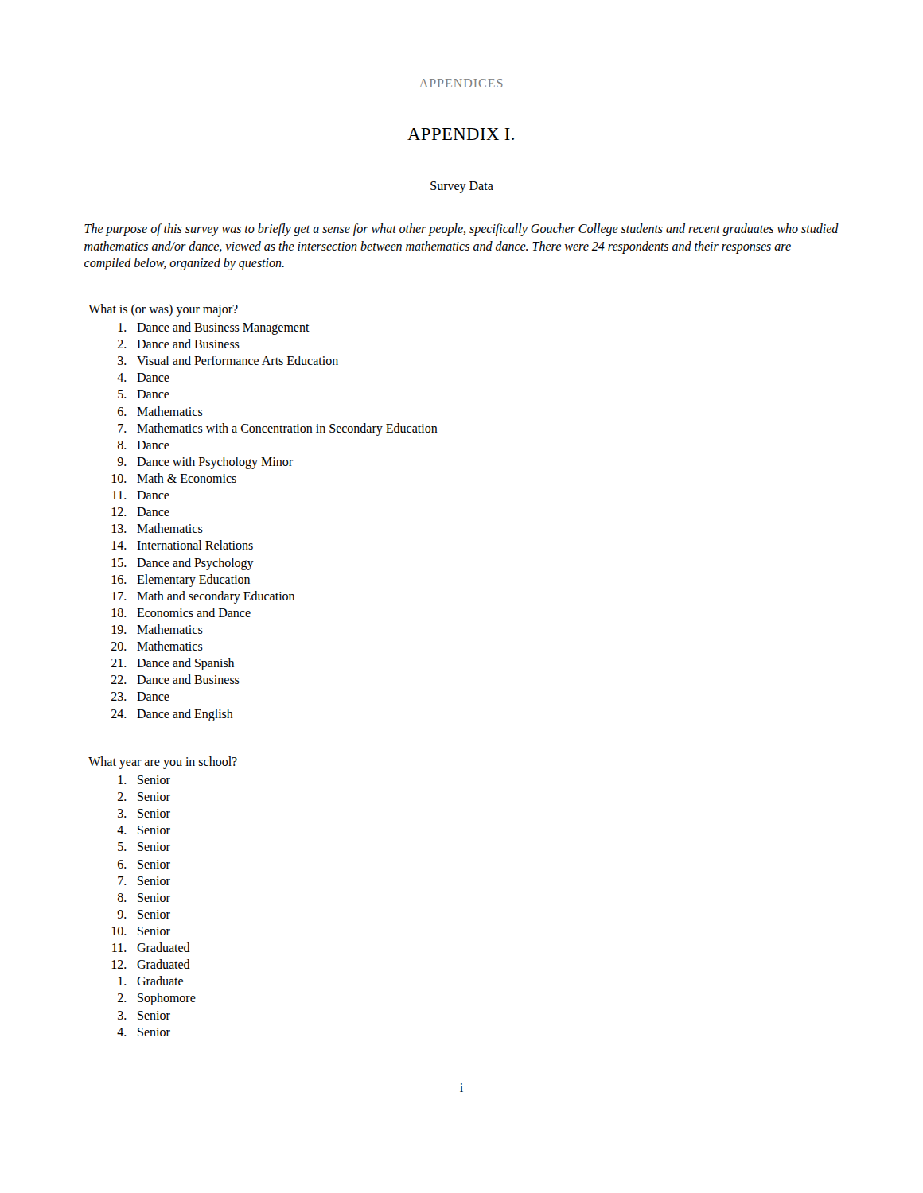APPENDICES
APPENDIX I.
Survey Data
The purpose of this survey was to briefly get a sense for what other people, specifically Goucher College students and recent graduates who studied mathematics and/or dance, viewed as the intersection between mathematics and dance. There were 24 respondents and their responses are compiled below, organized by question.
What is (or was) your major?
Dance and Business Management
Dance and Business
Visual and Performance Arts Education
Dance
Dance
Mathematics
Mathematics with a Concentration in Secondary Education
Dance
Dance with Psychology Minor
Math & Economics
Dance
Dance
Mathematics
International Relations
Dance and Psychology
Elementary Education
Math and secondary Education
Economics and Dance
Mathematics
Mathematics
Dance and Spanish
Dance and Business
Dance
Dance and English
What year are you in school?
Senior
Senior
Senior
Senior
Senior
Senior
Senior
Senior
Senior
Senior
Graduated
Graduated
Graduate
Sophomore
Senior
Senior
i